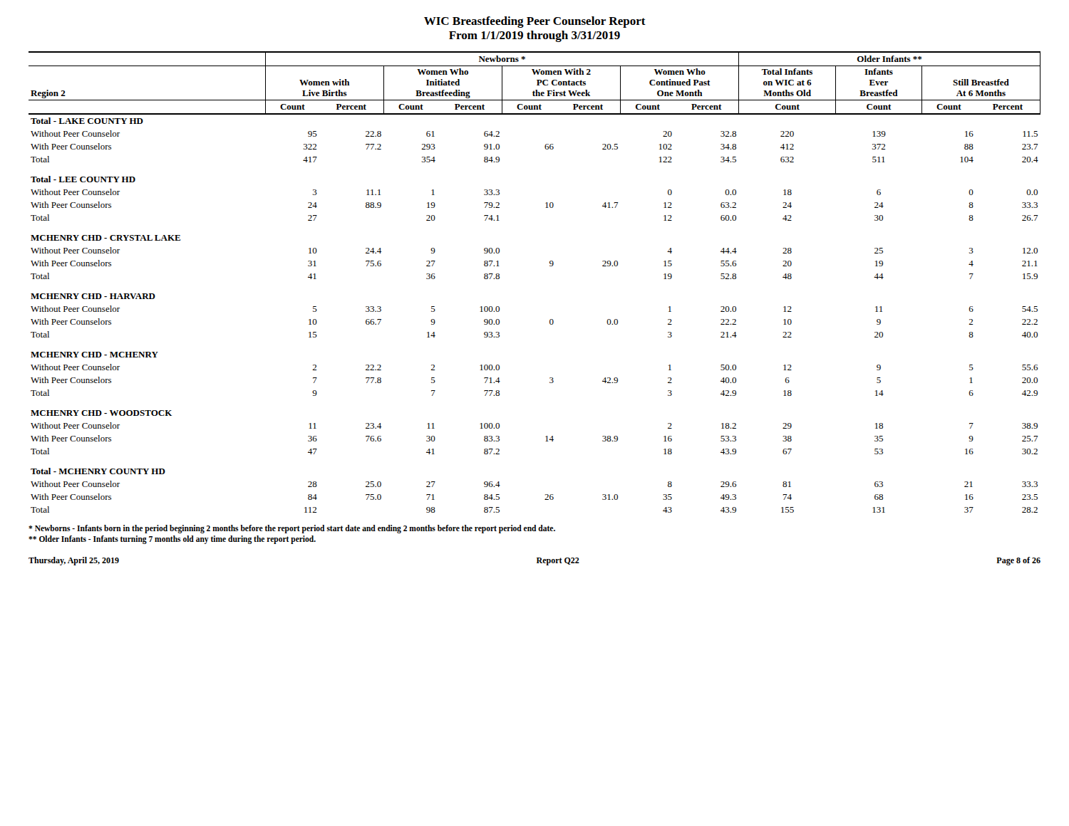WIC Breastfeeding Peer Counselor Report
From 1/1/2019 through 3/31/2019
| | Newborns * | Older Infants ** |
| --- | --- | --- |
| Region 2 | Women with Live Births | Women Who Initiated Breastfeeding | Women With 2 PC Contacts the First Week | Women Who Continued Past One Month | Total Infants on WIC at 6 Months Old | Infants Ever Breastfed | Still Breastfed At 6 Months |
| | Count | Percent | Count | Percent | Count | Percent | Count | Percent | Count | Count | Count | Percent |
| Total - LAKE COUNTY HD | |
| Without Peer Counselor | 95 | 22.8 | 61 | 64.2 | | | 20 | 32.8 | 220 | 139 | 16 | 11.5 |
| With Peer Counselors | 322 | 77.2 | 293 | 91.0 | 66 | 20.5 | 102 | 34.8 | 412 | 372 | 88 | 23.7 |
| Total | 417 | | 354 | 84.9 | | | 122 | 34.5 | 632 | 511 | 104 | 20.4 |
| Total - LEE COUNTY HD | |
| Without Peer Counselor | 3 | 11.1 | 1 | 33.3 | | | 0 | 0.0 | 18 | 6 | 0 | 0.0 |
| With Peer Counselors | 24 | 88.9 | 19 | 79.2 | 10 | 41.7 | 12 | 63.2 | 24 | 24 | 8 | 33.3 |
| Total | 27 | | 20 | 74.1 | | | 12 | 60.0 | 42 | 30 | 8 | 26.7 |
| MCHENRY CHD - CRYSTAL LAKE | |
| Without Peer Counselor | 10 | 24.4 | 9 | 90.0 | | | 4 | 44.4 | 28 | 25 | 3 | 12.0 |
| With Peer Counselors | 31 | 75.6 | 27 | 87.1 | 9 | 29.0 | 15 | 55.6 | 20 | 19 | 4 | 21.1 |
| Total | 41 | | 36 | 87.8 | | | 19 | 52.8 | 48 | 44 | 7 | 15.9 |
| MCHENRY CHD - HARVARD | |
| Without Peer Counselor | 5 | 33.3 | 5 | 100.0 | | | 1 | 20.0 | 12 | 11 | 6 | 54.5 |
| With Peer Counselors | 10 | 66.7 | 9 | 90.0 | 0 | 0.0 | 2 | 22.2 | 10 | 9 | 2 | 22.2 |
| Total | 15 | | 14 | 93.3 | | | 3 | 21.4 | 22 | 20 | 8 | 40.0 |
| MCHENRY CHD - MCHENRY | |
| Without Peer Counselor | 2 | 22.2 | 2 | 100.0 | | | 1 | 50.0 | 12 | 9 | 5 | 55.6 |
| With Peer Counselors | 7 | 77.8 | 5 | 71.4 | 3 | 42.9 | 2 | 40.0 | 6 | 5 | 1 | 20.0 |
| Total | 9 | | 7 | 77.8 | | | 3 | 42.9 | 18 | 14 | 6 | 42.9 |
| MCHENRY CHD - WOODSTOCK | |
| Without Peer Counselor | 11 | 23.4 | 11 | 100.0 | | | 2 | 18.2 | 29 | 18 | 7 | 38.9 |
| With Peer Counselors | 36 | 76.6 | 30 | 83.3 | 14 | 38.9 | 16 | 53.3 | 38 | 35 | 9 | 25.7 |
| Total | 47 | | 41 | 87.2 | | | 18 | 43.9 | 67 | 53 | 16 | 30.2 |
| Total - MCHENRY COUNTY HD | |
| Without Peer Counselor | 28 | 25.0 | 27 | 96.4 | | | 8 | 29.6 | 81 | 63 | 21 | 33.3 |
| With Peer Counselors | 84 | 75.0 | 71 | 84.5 | 26 | 31.0 | 35 | 49.3 | 74 | 68 | 16 | 23.5 |
| Total | 112 | | 98 | 87.5 | | | 43 | 43.9 | 155 | 131 | 37 | 28.2 |
* Newborns - Infants born in the period beginning 2 months before the report period start date and ending 2 months before the report period end date.
** Older Infants - Infants turning 7 months old any time during the report period.
Thursday, April 25, 2019
Report Q22
Page 8 of 26